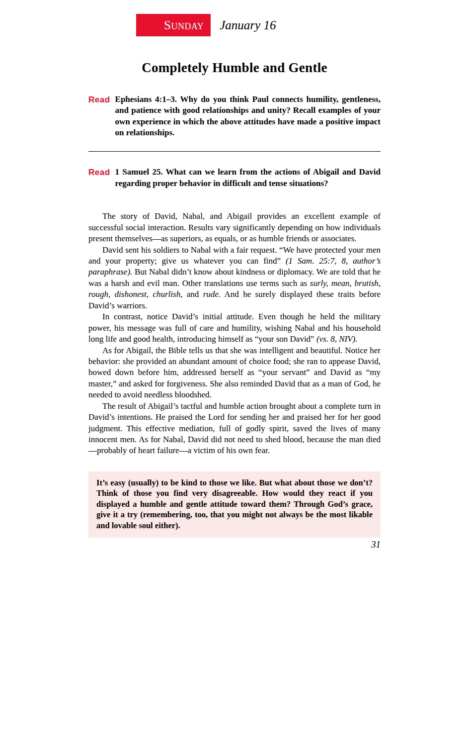Sunday
January 16
Completely Humble and Gentle
Read
Ephesians 4:1–3. Why do you think Paul connects humility, gentleness, and patience with good relationships and unity? Recall examples of your own experience in which the above attitudes have made a positive impact on relationships.
Read
1 Samuel 25. What can we learn from the actions of Abigail and David regarding proper behavior in difficult and tense situations?
The story of David, Nabal, and Abigail provides an excellent example of successful social interaction. Results vary significantly depending on how individuals present themselves—as superiors, as equals, or as humble friends or associates.
David sent his soldiers to Nabal with a fair request. “We have protected your men and your property; give us whatever you can find” (1 Sam. 25:7, 8, author’s paraphrase). But Nabal didn’t know about kindness or diplomacy. We are told that he was a harsh and evil man. Other translations use terms such as surly, mean, brutish, rough, dishonest, churlish, and rude. And he surely displayed these traits before David’s warriors.
In contrast, notice David’s initial attitude. Even though he held the military power, his message was full of care and humility, wishing Nabal and his household long life and good health, introducing himself as “your son David” (vs. 8, NIV).
As for Abigail, the Bible tells us that she was intelligent and beautiful. Notice her behavior: she provided an abundant amount of choice food; she ran to appease David, bowed down before him, addressed herself as “your servant” and David as “my master,” and asked for forgiveness. She also reminded David that as a man of God, he needed to avoid needless bloodshed.
The result of Abigail’s tactful and humble action brought about a complete turn in David’s intentions. He praised the Lord for sending her and praised her for her good judgment. This effective mediation, full of godly spirit, saved the lives of many innocent men. As for Nabal, David did not need to shed blood, because the man died—probably of heart failure—a victim of his own fear.
It’s easy (usually) to be kind to those we like. But what about those we don’t? Think of those you find very disagreeable. How would they react if you displayed a humble and gentle attitude toward them? Through God’s grace, give it a try (remembering, too, that you might not always be the most likable and lovable soul either).
31